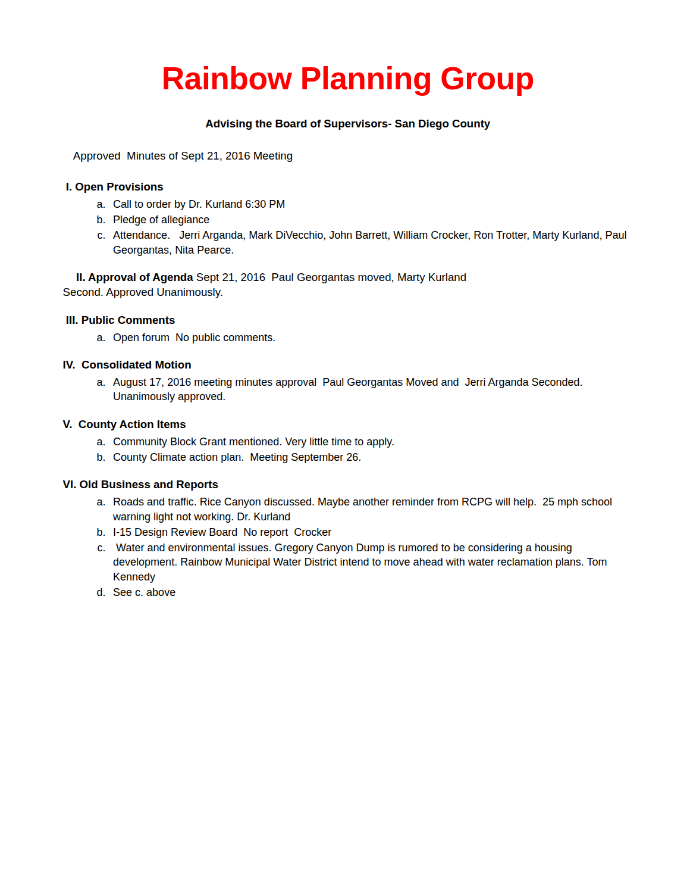Rainbow Planning Group
Advising the Board of Supervisors- San Diego County
Approved Minutes of Sept 21, 2016 Meeting
I. Open Provisions
Call to order by Dr. Kurland 6:30 PM
Pledge of allegiance
Attendance. Jerri Arganda, Mark DiVecchio, John Barrett, William Crocker, Ron Trotter, Marty Kurland, Paul Georgantas, Nita Pearce.
II. Approval of Agenda Sept 21, 2016 Paul Georgantas moved, Marty Kurland Second. Approved Unanimously.
III. Public Comments
Open forum No public comments.
IV. Consolidated Motion
August 17, 2016 meeting minutes approval Paul Georgantas Moved and Jerri Arganda Seconded. Unanimously approved.
V. County Action Items
Community Block Grant mentioned. Very little time to apply.
County Climate action plan. Meeting September 26.
VI. Old Business and Reports
Roads and traffic. Rice Canyon discussed. Maybe another reminder from RCPG will help. 25 mph school warning light not working. Dr. Kurland
I-15 Design Review Board No report Crocker
Water and environmental issues. Gregory Canyon Dump is rumored to be considering a housing development. Rainbow Municipal Water District intend to move ahead with water reclamation plans. Tom Kennedy
See c. above